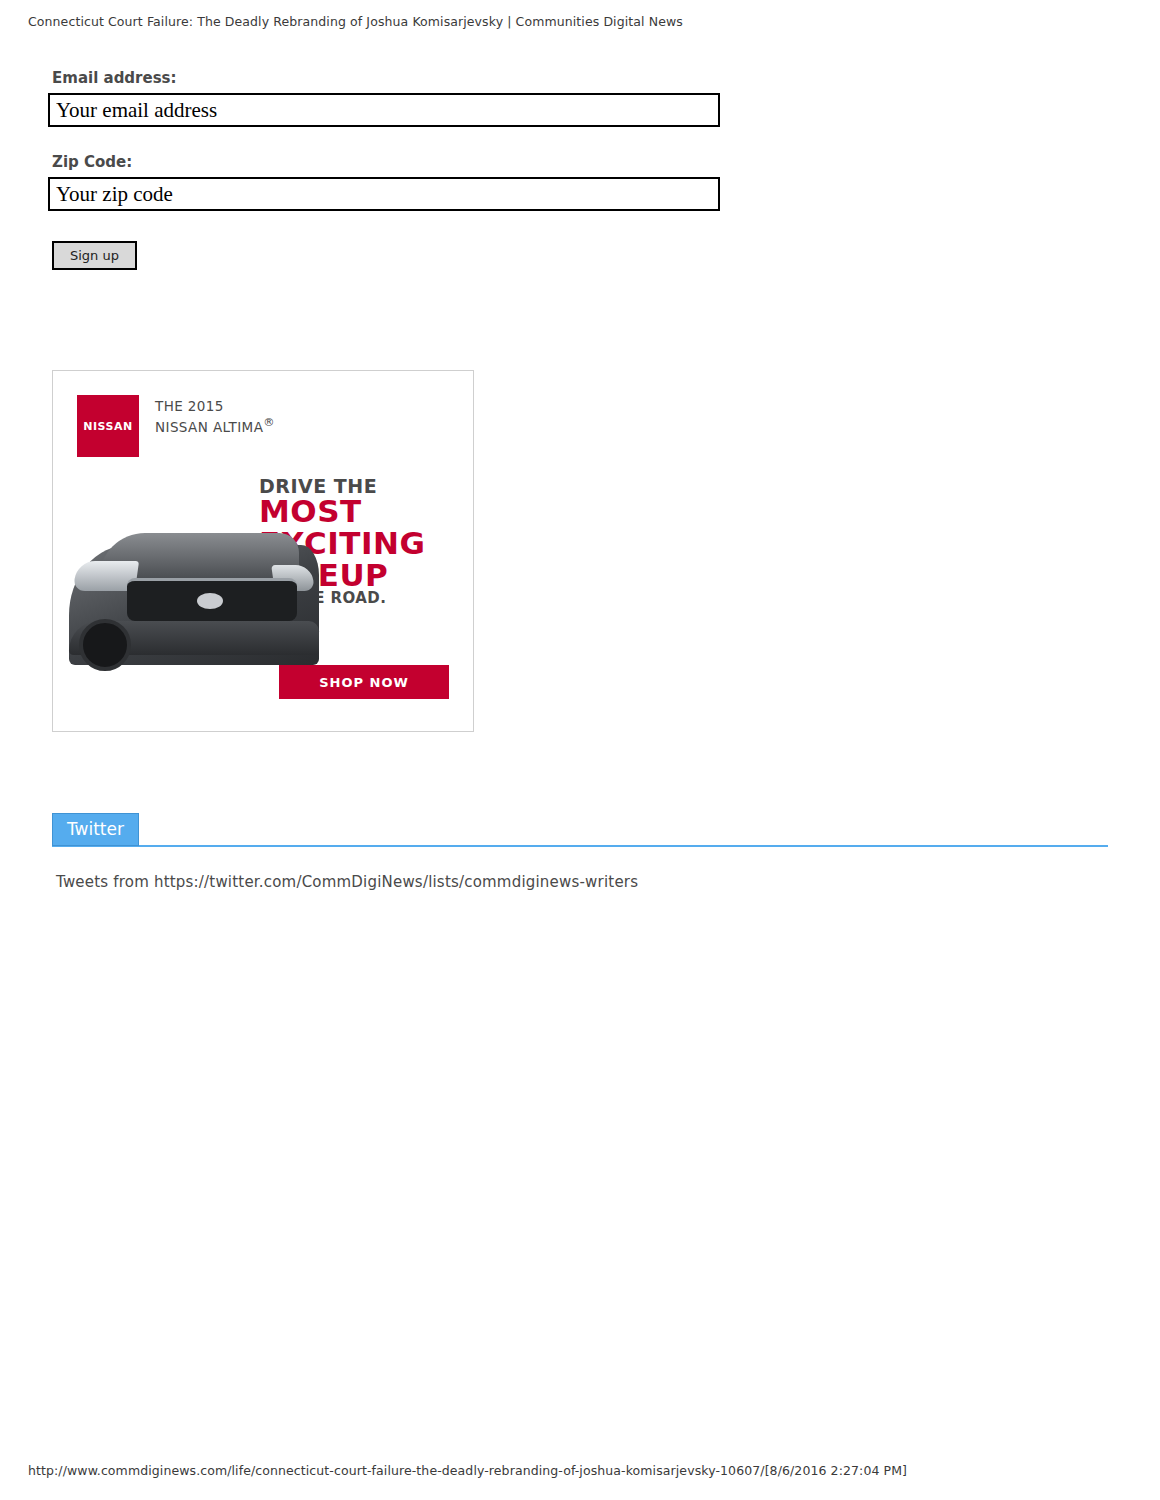Connecticut Court Failure: The Deadly Rebranding of Joshua Komisarjevsky | Communities Digital News
Email address:
Zip Code:
Sign up
NISSAN
THE 2015
NISSAN ALTIMA®
DRIVE THE
MOST EXCITING LINEUP
ON THE ROAD.
SHOP NOW
Twitter
Tweets from https://twitter.com/CommDigiNews/lists/commdiginews-writers
http://www.commdiginews.com/life/connecticut-court-failure-the-deadly-rebranding-of-joshua-komisarjevsky-10607/[8/6/2016 2:27:04 PM]